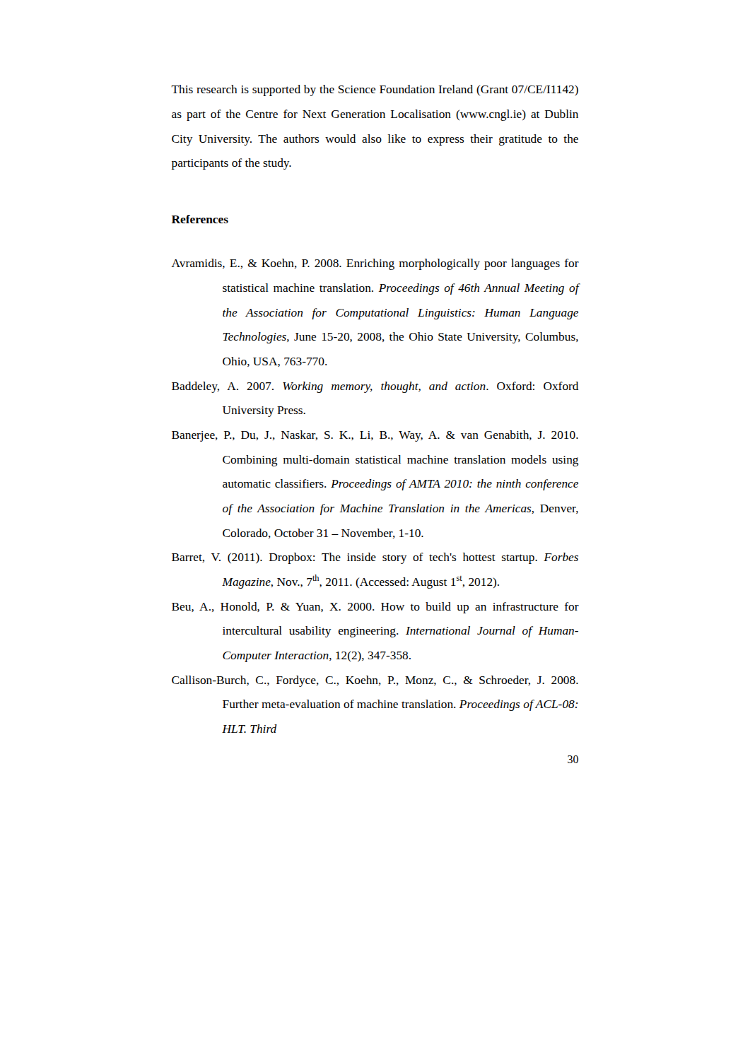This research is supported by the Science Foundation Ireland (Grant 07/CE/I1142) as part of the Centre for Next Generation Localisation (www.cngl.ie) at Dublin City University. The authors would also like to express their gratitude to the participants of the study.
References
Avramidis, E., & Koehn, P. 2008. Enriching morphologically poor languages for statistical machine translation. Proceedings of 46th Annual Meeting of the Association for Computational Linguistics: Human Language Technologies, June 15-20, 2008, the Ohio State University, Columbus, Ohio, USA, 763-770.
Baddeley, A. 2007. Working memory, thought, and action. Oxford: Oxford University Press.
Banerjee, P., Du, J., Naskar, S. K., Li, B., Way, A. & van Genabith, J. 2010. Combining multi-domain statistical machine translation models using automatic classifiers. Proceedings of AMTA 2010: the ninth conference of the Association for Machine Translation in the Americas, Denver, Colorado, October 31 – November, 1-10.
Barret, V. (2011). Dropbox: The inside story of tech's hottest startup. Forbes Magazine, Nov., 7th, 2011. (Accessed: August 1st, 2012).
Beu, A., Honold, P. & Yuan, X. 2000. How to build up an infrastructure for intercultural usability engineering. International Journal of Human-Computer Interaction, 12(2), 347-358.
Callison-Burch, C., Fordyce, C., Koehn, P., Monz, C., & Schroeder, J. 2008. Further meta-evaluation of machine translation. Proceedings of ACL-08: HLT. Third
30